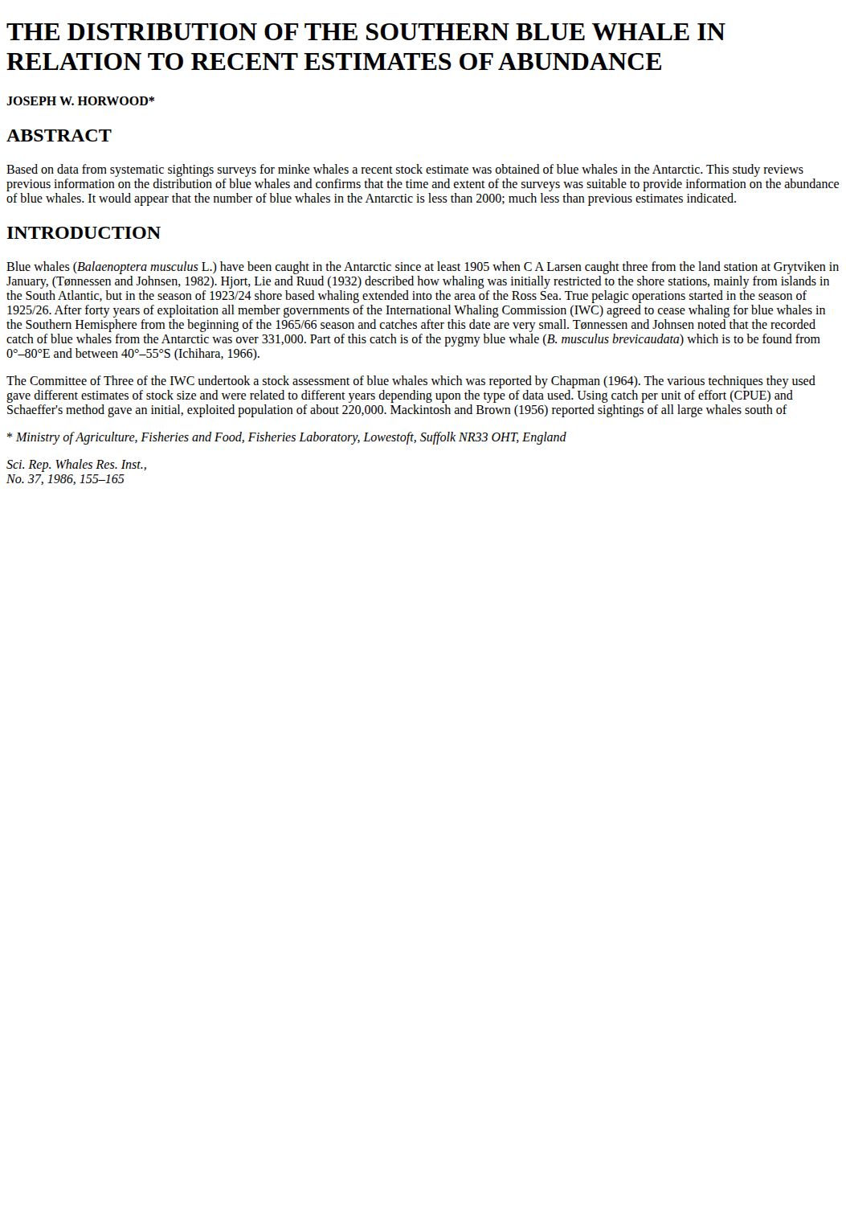THE DISTRIBUTION OF THE SOUTHERN BLUE WHALE IN RELATION TO RECENT ESTIMATES OF ABUNDANCE
JOSEPH W. HORWOOD*
ABSTRACT
Based on data from systematic sightings surveys for minke whales a recent stock estimate was obtained of blue whales in the Antarctic. This study reviews previous information on the distribution of blue whales and confirms that the time and extent of the surveys was suitable to provide information on the abundance of blue whales. It would appear that the number of blue whales in the Antarctic is less than 2000; much less than previous estimates indicated.
INTRODUCTION
Blue whales (Balaenoptera musculus L.) have been caught in the Antarctic since at least 1905 when C A Larsen caught three from the land station at Grytviken in January, (Tønnessen and Johnsen, 1982). Hjort, Lie and Ruud (1932) described how whaling was initially restricted to the shore stations, mainly from islands in the South Atlantic, but in the season of 1923/24 shore based whaling extended into the area of the Ross Sea. True pelagic operations started in the season of 1925/26. After forty years of exploitation all member governments of the International Whaling Commission (IWC) agreed to cease whaling for blue whales in the Southern Hemisphere from the beginning of the 1965/66 season and catches after this date are very small. Tønnessen and Johnsen noted that the recorded catch of blue whales from the Antarctic was over 331,000. Part of this catch is of the pygmy blue whale (B. musculus brevicaudata) which is to be found from 0°–80°E and between 40°–55°S (Ichihara, 1966).
The Committee of Three of the IWC undertook a stock assessment of blue whales which was reported by Chapman (1964). The various techniques they used gave different estimates of stock size and were related to different years depending upon the type of data used. Using catch per unit of effort (CPUE) and Schaeffer's method gave an initial, exploited population of about 220,000. Mackintosh and Brown (1956) reported sightings of all large whales south of
* Ministry of Agriculture, Fisheries and Food, Fisheries Laboratory, Lowestoft, Suffolk NR33 OHT, England
Sci. Rep. Whales Res. Inst.,
No. 37, 1986, 155–165